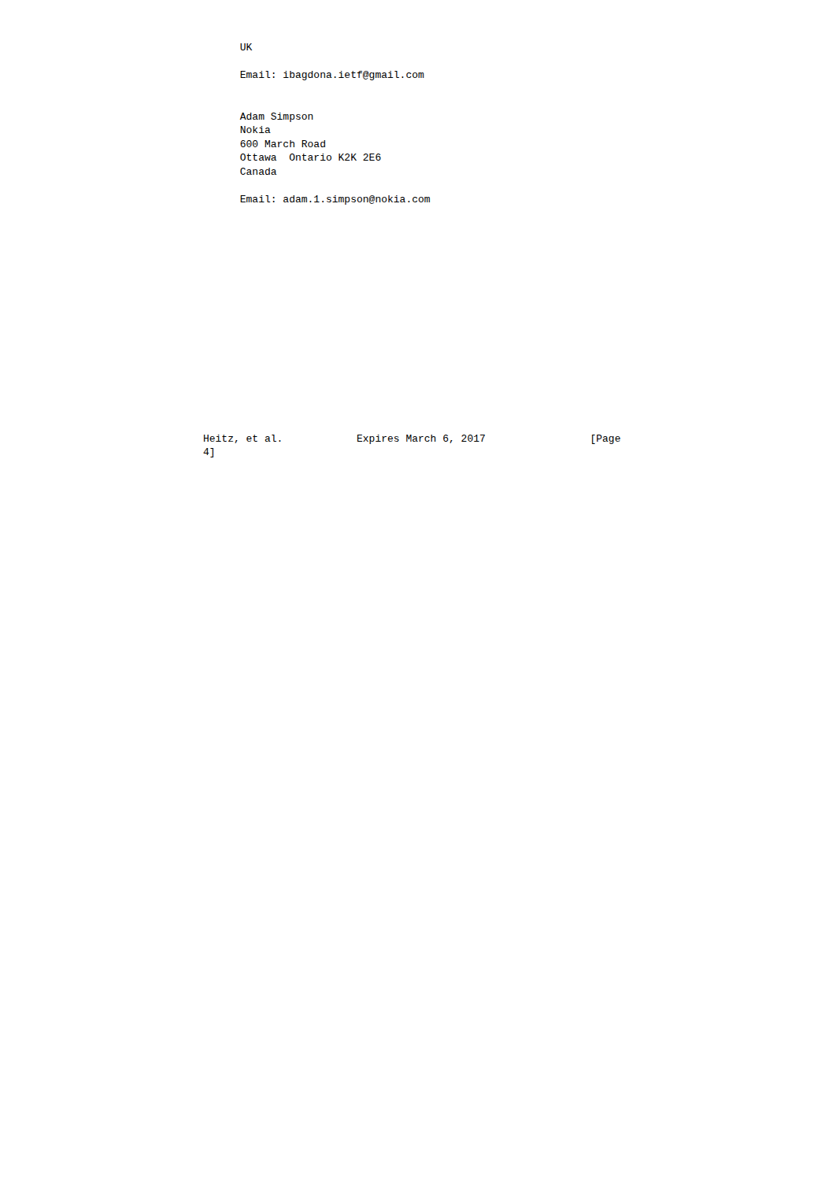UK

   Email: ibagdona.ietf@gmail.com


   Adam Simpson
   Nokia
   600 March Road
   Ottawa  Ontario K2K 2E6
   Canada

   Email: adam.1.simpson@nokia.com
Heitz, et al.            Expires March 6, 2017                 [Page 4]